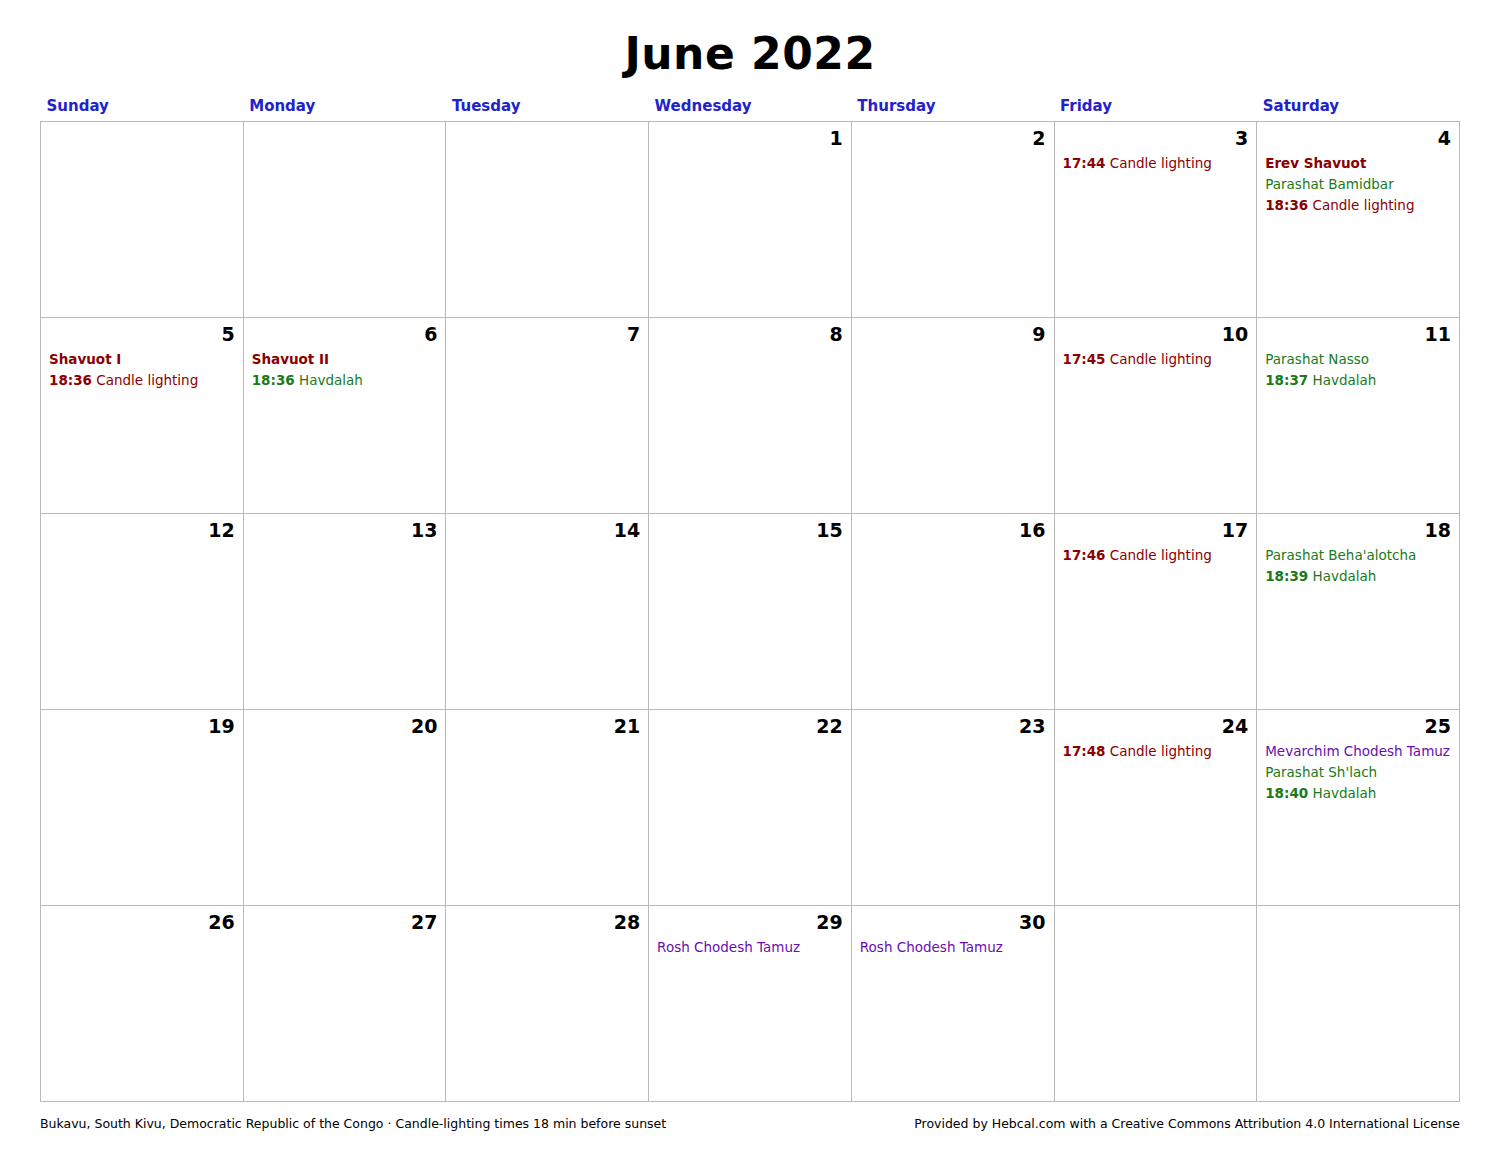June 2022
| Sunday | Monday | Tuesday | Wednesday | Thursday | Friday | Saturday |
| --- | --- | --- | --- | --- | --- | --- |
| | | | 1 | 2 | 3 17:44 Candle lighting | 4 Erev Shavuot Parashat Bamidbar 18:36 Candle lighting |
| 5 Shavuot I 18:36 Candle lighting | 6 Shavuot II 18:36 Havdalah | 7 | 8 | 9 | 10 17:45 Candle lighting | 11 Parashat Nasso 18:37 Havdalah |
| 12 | 13 | 14 | 15 | 16 | 17 17:46 Candle lighting | 18 Parashat Beha'alotcha 18:39 Havdalah |
| 19 | 20 | 21 | 22 | 23 | 24 17:48 Candle lighting | 25 Mevarchim Chodesh Tamuz Parashat Sh'lach 18:40 Havdalah |
| 26 | 27 | 28 | 29 Rosh Chodesh Tamuz | 30 Rosh Chodesh Tamuz | | |
Bukavu, South Kivu, Democratic Republic of the Congo · Candle-lighting times 18 min before sunset
Provided by Hebcal.com with a Creative Commons Attribution 4.0 International License